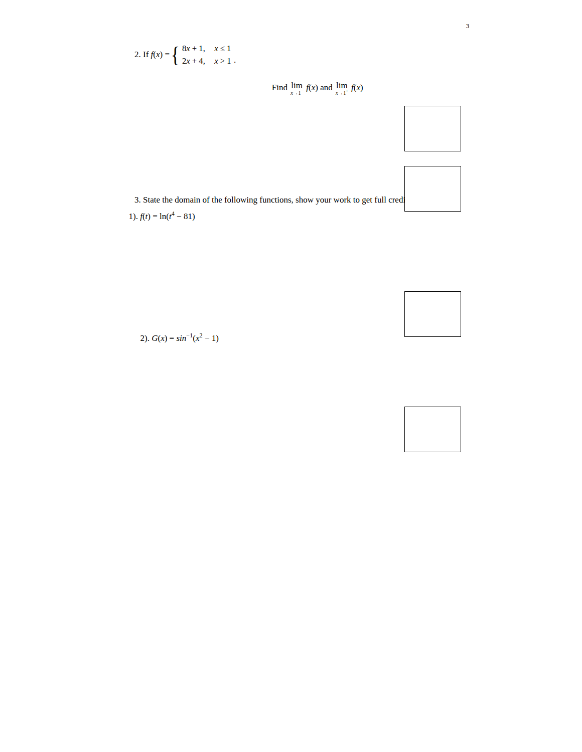3
2. If f(x) = { 8x + 1, x ≤ 1 2x + 4, x > 1 .
Find lim x→1− f(x) and lim x→1+ f(x)
3. State the domain of the following functions, show your work to get full credit.
1). f(t) = ln(t4 − 81)
2). G(x) = sin−1(x2 − 1)